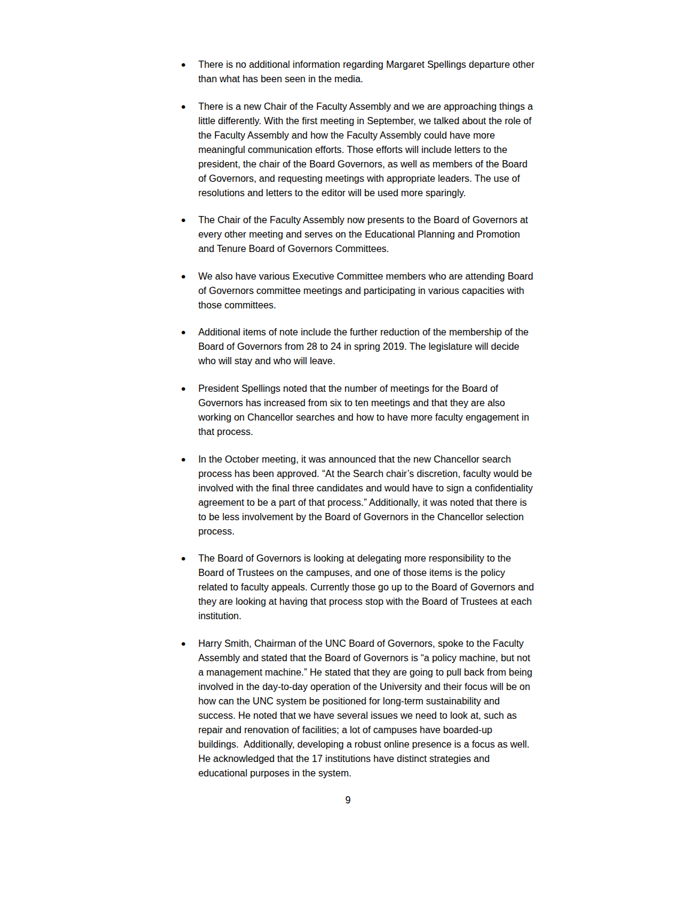There is no additional information regarding Margaret Spellings departure other than what has been seen in the media.
There is a new Chair of the Faculty Assembly and we are approaching things a little differently. With the first meeting in September, we talked about the role of the Faculty Assembly and how the Faculty Assembly could have more meaningful communication efforts. Those efforts will include letters to the president, the chair of the Board Governors, as well as members of the Board of Governors, and requesting meetings with appropriate leaders. The use of resolutions and letters to the editor will be used more sparingly.
The Chair of the Faculty Assembly now presents to the Board of Governors at every other meeting and serves on the Educational Planning and Promotion and Tenure Board of Governors Committees.
We also have various Executive Committee members who are attending Board of Governors committee meetings and participating in various capacities with those committees.
Additional items of note include the further reduction of the membership of the Board of Governors from 28 to 24 in spring 2019. The legislature will decide who will stay and who will leave.
President Spellings noted that the number of meetings for the Board of Governors has increased from six to ten meetings and that they are also working on Chancellor searches and how to have more faculty engagement in that process.
In the October meeting, it was announced that the new Chancellor search process has been approved. “At the Search chair’s discretion, faculty would be involved with the final three candidates and would have to sign a confidentiality agreement to be a part of that process.” Additionally, it was noted that there is to be less involvement by the Board of Governors in the Chancellor selection process.
The Board of Governors is looking at delegating more responsibility to the Board of Trustees on the campuses, and one of those items is the policy related to faculty appeals. Currently those go up to the Board of Governors and they are looking at having that process stop with the Board of Trustees at each institution.
Harry Smith, Chairman of the UNC Board of Governors, spoke to the Faculty Assembly and stated that the Board of Governors is “a policy machine, but not a management machine.” He stated that they are going to pull back from being involved in the day-to-day operation of the University and their focus will be on how can the UNC system be positioned for long-term sustainability and success. He noted that we have several issues we need to look at, such as repair and renovation of facilities; a lot of campuses have boarded-up buildings. Additionally, developing a robust online presence is a focus as well. He acknowledged that the 17 institutions have distinct strategies and educational purposes in the system.
9